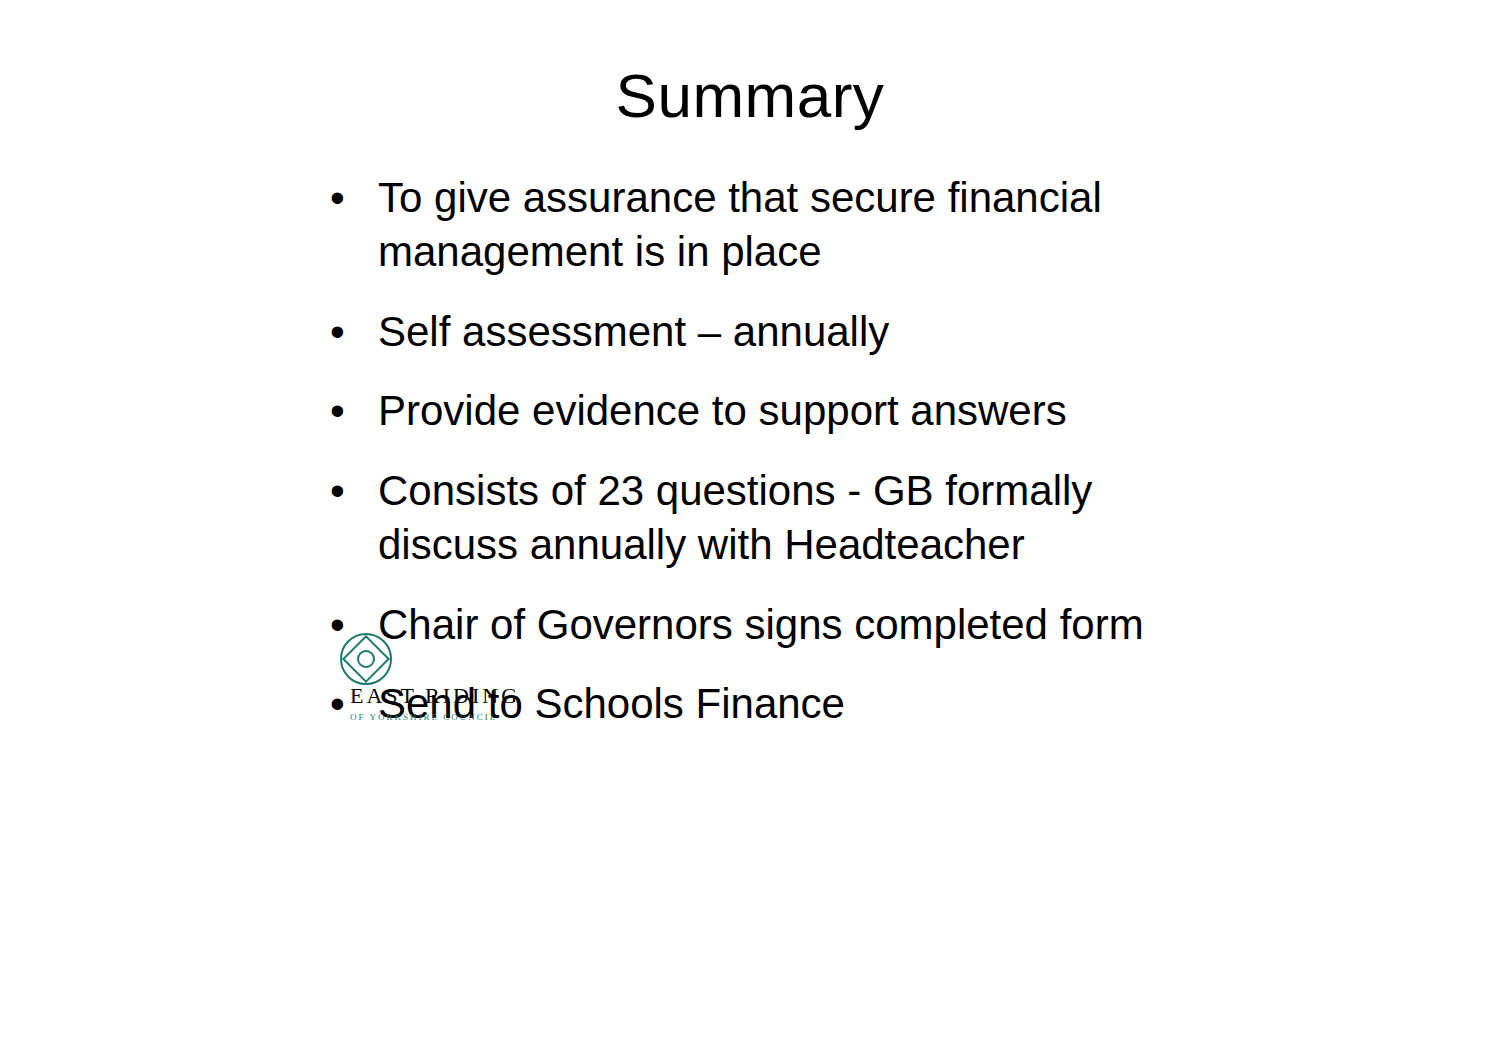Summary
To give assurance that secure financial management is in place
Self assessment – annually
Provide evidence to support answers
Consists of 23 questions - GB formally discuss annually with Headteacher
Chair of Governors signs completed form
Send to Schools Finance
EAST RIDING OF YORKSHIRE COUNCIL